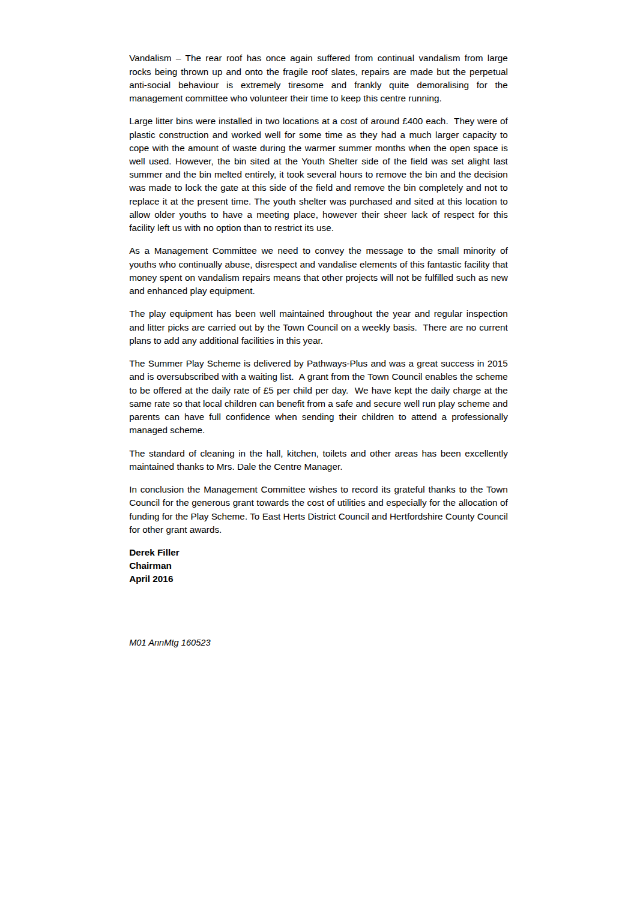Vandalism – The rear roof has once again suffered from continual vandalism from large rocks being thrown up and onto the fragile roof slates, repairs are made but the perpetual anti-social behaviour is extremely tiresome and frankly quite demoralising for the management committee who volunteer their time to keep this centre running.
Large litter bins were installed in two locations at a cost of around £400 each. They were of plastic construction and worked well for some time as they had a much larger capacity to cope with the amount of waste during the warmer summer months when the open space is well used. However, the bin sited at the Youth Shelter side of the field was set alight last summer and the bin melted entirely, it took several hours to remove the bin and the decision was made to lock the gate at this side of the field and remove the bin completely and not to replace it at the present time. The youth shelter was purchased and sited at this location to allow older youths to have a meeting place, however their sheer lack of respect for this facility left us with no option than to restrict its use.
As a Management Committee we need to convey the message to the small minority of youths who continually abuse, disrespect and vandalise elements of this fantastic facility that money spent on vandalism repairs means that other projects will not be fulfilled such as new and enhanced play equipment.
The play equipment has been well maintained throughout the year and regular inspection and litter picks are carried out by the Town Council on a weekly basis. There are no current plans to add any additional facilities in this year.
The Summer Play Scheme is delivered by Pathways-Plus and was a great success in 2015 and is oversubscribed with a waiting list. A grant from the Town Council enables the scheme to be offered at the daily rate of £5 per child per day. We have kept the daily charge at the same rate so that local children can benefit from a safe and secure well run play scheme and parents can have full confidence when sending their children to attend a professionally managed scheme.
The standard of cleaning in the hall, kitchen, toilets and other areas has been excellently maintained thanks to Mrs. Dale the Centre Manager.
In conclusion the Management Committee wishes to record its grateful thanks to the Town Council for the generous grant towards the cost of utilities and especially for the allocation of funding for the Play Scheme. To East Herts District Council and Hertfordshire County Council for other grant awards.
Derek Filler
Chairman
April 2016
M01 AnnMtg 160523